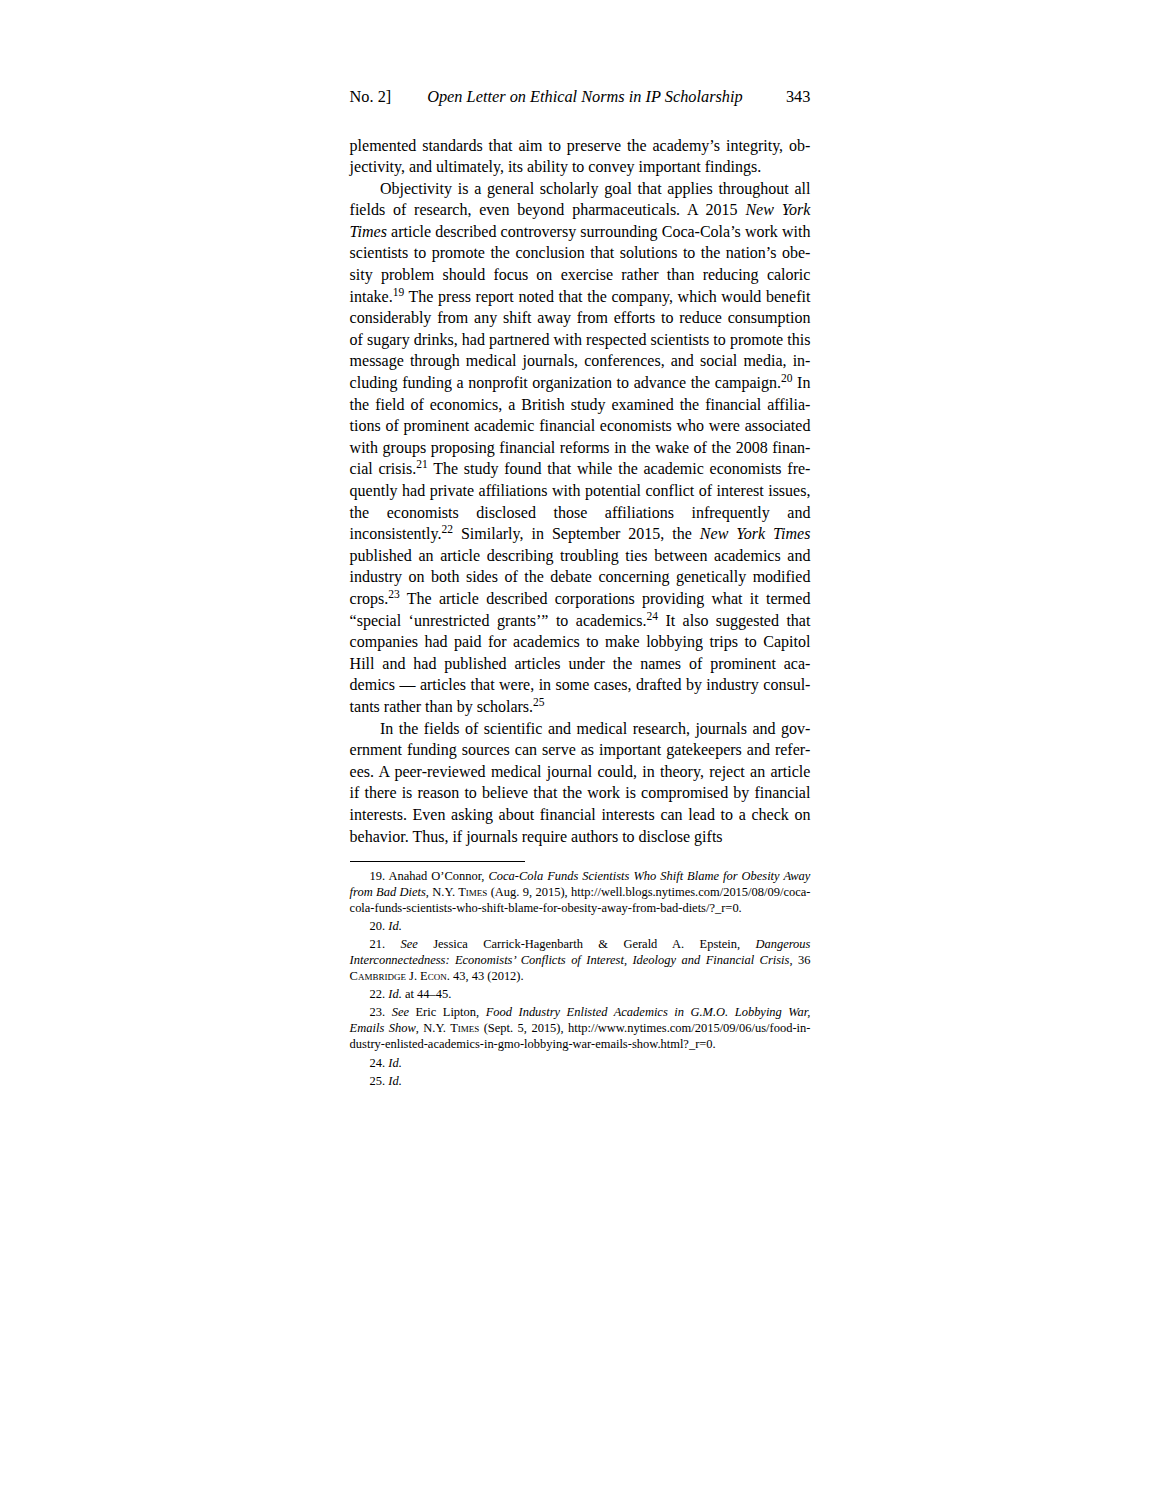No. 2] Open Letter on Ethical Norms in IP Scholarship 343
plemented standards that aim to preserve the academy’s integrity, objectivity, and ultimately, its ability to convey important findings.
Objectivity is a general scholarly goal that applies throughout all fields of research, even beyond pharmaceuticals. A 2015 New York Times article described controversy surrounding Coca-Cola’s work with scientists to promote the conclusion that solutions to the nation’s obesity problem should focus on exercise rather than reducing caloric intake.19 The press report noted that the company, which would benefit considerably from any shift away from efforts to reduce consumption of sugary drinks, had partnered with respected scientists to promote this message through medical journals, conferences, and social media, including funding a nonprofit organization to advance the campaign.20 In the field of economics, a British study examined the financial affiliations of prominent academic financial economists who were associated with groups proposing financial reforms in the wake of the 2008 financial crisis.21 The study found that while the academic economists frequently had private affiliations with potential conflict of interest issues, the economists disclosed those affiliations infrequently and inconsistently.22 Similarly, in September 2015, the New York Times published an article describing troubling ties between academics and industry on both sides of the debate concerning genetically modified crops.23 The article described corporations providing what it termed “special ‘unrestricted grants’” to academics.24 It also suggested that companies had paid for academics to make lobbying trips to Capitol Hill and had published articles under the names of prominent academics — articles that were, in some cases, drafted by industry consultants rather than by scholars.25
In the fields of scientific and medical research, journals and government funding sources can serve as important gatekeepers and referees. A peer-reviewed medical journal could, in theory, reject an article if there is reason to believe that the work is compromised by financial interests. Even asking about financial interests can lead to a check on behavior. Thus, if journals require authors to disclose gifts
19. Anahad O’Connor, Coca-Cola Funds Scientists Who Shift Blame for Obesity Away from Bad Diets, N.Y. Times (Aug. 9, 2015), http://well.blogs.nytimes.com/2015/08/09/coca-cola-funds-scientists-who-shift-blame-for-obesity-away-from-bad-diets/?_r=0.
20. Id.
21. See Jessica Carrick-Hagenbarth & Gerald A. Epstein, Dangerous Interconnectedness: Economists’ Conflicts of Interest, Ideology and Financial Crisis, 36 Cambridge J. Econ. 43, 43 (2012).
22. Id. at 44–45.
23. See Eric Lipton, Food Industry Enlisted Academics in G.M.O. Lobbying War, Emails Show, N.Y. Times (Sept. 5, 2015), http://www.nytimes.com/2015/09/06/us/food-industry-enlisted-academics-in-gmo-lobbying-war-emails-show.html?_r=0.
24. Id.
25. Id.